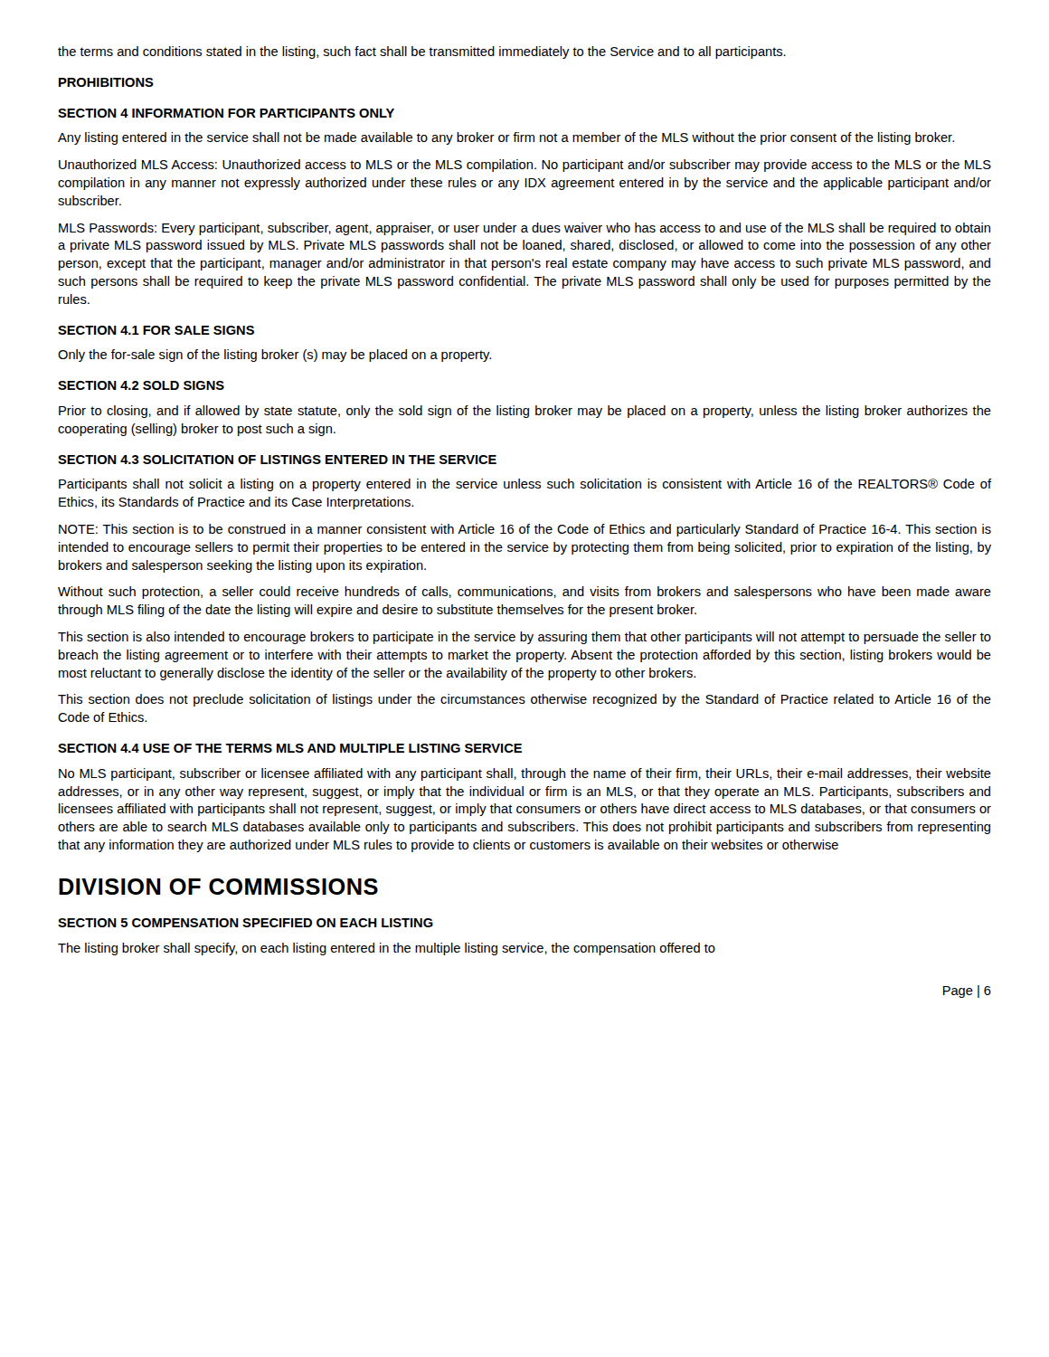the terms and conditions stated in the listing, such fact shall be transmitted immediately to the Service and to all participants.
PROHIBITIONS
SECTION 4 INFORMATION FOR PARTICIPANTS ONLY
Any listing entered in the service shall not be made available to any broker or firm not a member of the MLS without the prior consent of the listing broker.
Unauthorized MLS Access: Unauthorized access to MLS or the MLS compilation. No participant and/or subscriber may provide access to the MLS or the MLS compilation in any manner not expressly authorized under these rules or any IDX agreement entered in by the service and the applicable participant and/or subscriber.
MLS Passwords: Every participant, subscriber, agent, appraiser, or user under a dues waiver who has access to and use of the MLS shall be required to obtain a private MLS password issued by MLS. Private MLS passwords shall not be loaned, shared, disclosed, or allowed to come into the possession of any other person, except that the participant, manager and/or administrator in that person's real estate company may have access to such private MLS password, and such persons shall be required to keep the private MLS password confidential. The private MLS password shall only be used for purposes permitted by the rules.
SECTION 4.1 FOR SALE SIGNS
Only the for-sale sign of the listing broker (s) may be placed on a property.
SECTION 4.2 SOLD SIGNS
Prior to closing, and if allowed by state statute, only the sold sign of the listing broker may be placed on a property, unless the listing broker authorizes the cooperating (selling) broker to post such a sign.
SECTION 4.3 SOLICITATION OF LISTINGS ENTERED IN THE SERVICE
Participants shall not solicit a listing on a property entered in the service unless such solicitation is consistent with Article 16 of the REALTORS® Code of Ethics, its Standards of Practice and its Case Interpretations.
NOTE: This section is to be construed in a manner consistent with Article 16 of the Code of Ethics and particularly Standard of Practice 16-4. This section is intended to encourage sellers to permit their properties to be entered in the service by protecting them from being solicited, prior to expiration of the listing, by brokers and salesperson seeking the listing upon its expiration.
Without such protection, a seller could receive hundreds of calls, communications, and visits from brokers and salespersons who have been made aware through MLS filing of the date the listing will expire and desire to substitute themselves for the present broker.
This section is also intended to encourage brokers to participate in the service by assuring them that other participants will not attempt to persuade the seller to breach the listing agreement or to interfere with their attempts to market the property. Absent the protection afforded by this section, listing brokers would be most reluctant to generally disclose the identity of the seller or the availability of the property to other brokers.
This section does not preclude solicitation of listings under the circumstances otherwise recognized by the Standard of Practice related to Article 16 of the Code of Ethics.
SECTION 4.4 USE OF THE TERMS MLS AND MULTIPLE LISTING SERVICE
No MLS participant, subscriber or licensee affiliated with any participant shall, through the name of their firm, their URLs, their e-mail addresses, their website addresses, or in any other way represent, suggest, or imply that the individual or firm is an MLS, or that they operate an MLS. Participants, subscribers and licensees affiliated with participants shall not represent, suggest, or imply that consumers or others have direct access to MLS databases, or that consumers or others are able to search MLS databases available only to participants and subscribers. This does not prohibit participants and subscribers from representing that any information they are authorized under MLS rules to provide to clients or customers is available on their websites or otherwise
DIVISION OF COMMISSIONS
SECTION 5 COMPENSATION SPECIFIED ON EACH LISTING
The listing broker shall specify, on each listing entered in the multiple listing service, the compensation offered to
Page | 6